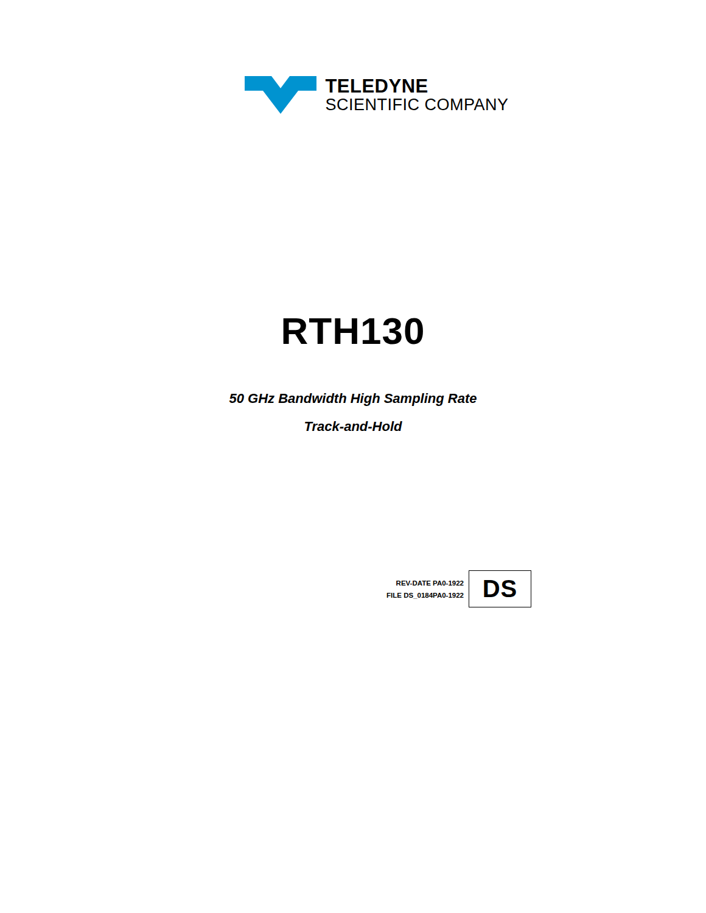TELEDYNE
SCIENTIFIC COMPANY
RTH130
50 GHz Bandwidth High Sampling Rate
Track-and-Hold
REV-DATE PA0-1922
FILE DS_0184PA0-1922
DS